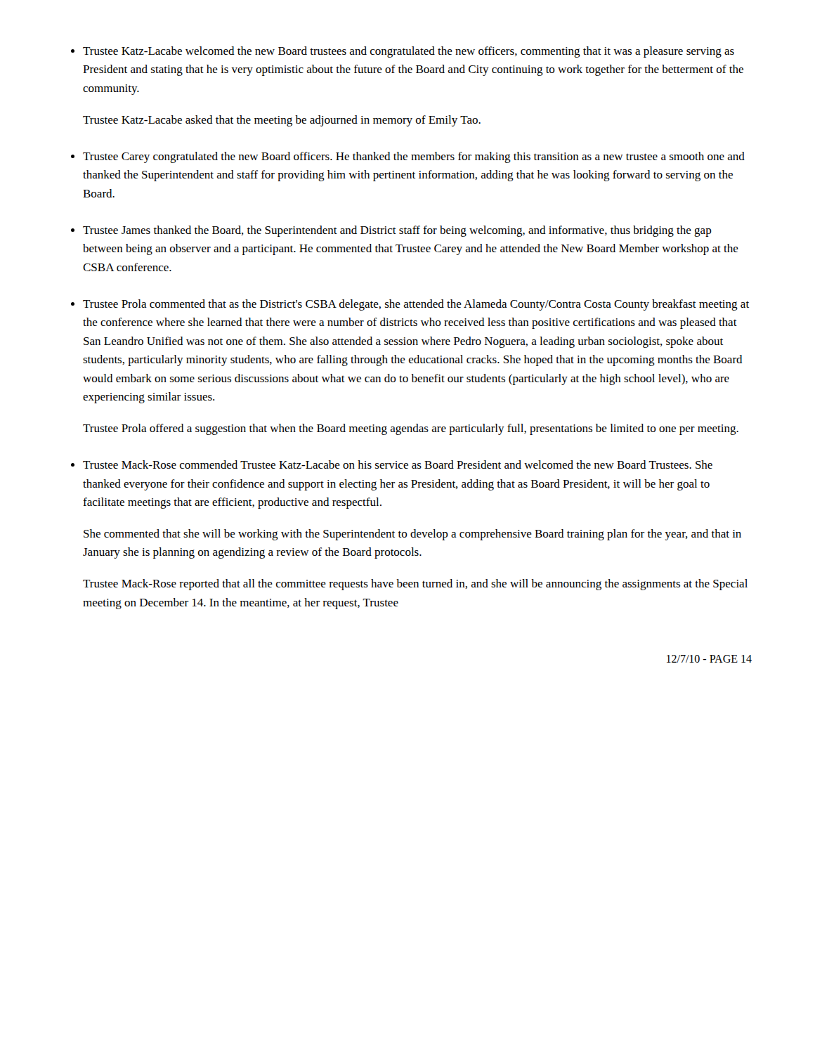Trustee Katz-Lacabe welcomed the new Board trustees and congratulated the new officers, commenting that it was a pleasure serving as President and stating that he is very optimistic about the future of the Board and City continuing to work together for the betterment of the community.
Trustee Katz-Lacabe asked that the meeting be adjourned in memory of Emily Tao.
Trustee Carey congratulated the new Board officers. He thanked the members for making this transition as a new trustee a smooth one and thanked the Superintendent and staff for providing him with pertinent information, adding that he was looking forward to serving on the Board.
Trustee James thanked the Board, the Superintendent and District staff for being welcoming, and informative, thus bridging the gap between being an observer and a participant. He commented that Trustee Carey and he attended the New Board Member workshop at the CSBA conference.
Trustee Prola commented that as the District's CSBA delegate, she attended the Alameda County/Contra Costa County breakfast meeting at the conference where she learned that there were a number of districts who received less than positive certifications and was pleased that San Leandro Unified was not one of them. She also attended a session where Pedro Noguera, a leading urban sociologist, spoke about students, particularly minority students, who are falling through the educational cracks. She hoped that in the upcoming months the Board would embark on some serious discussions about what we can do to benefit our students (particularly at the high school level), who are experiencing similar issues.
Trustee Prola offered a suggestion that when the Board meeting agendas are particularly full, presentations be limited to one per meeting.
Trustee Mack-Rose commended Trustee Katz-Lacabe on his service as Board President and welcomed the new Board Trustees. She thanked everyone for their confidence and support in electing her as President, adding that as Board President, it will be her goal to facilitate meetings that are efficient, productive and respectful.
She commented that she will be working with the Superintendent to develop a comprehensive Board training plan for the year, and that in January she is planning on agendizing a review of the Board protocols.
Trustee Mack-Rose reported that all the committee requests have been turned in, and she will be announcing the assignments at the Special meeting on December 14. In the meantime, at her request, Trustee
12/7/10 - PAGE 14